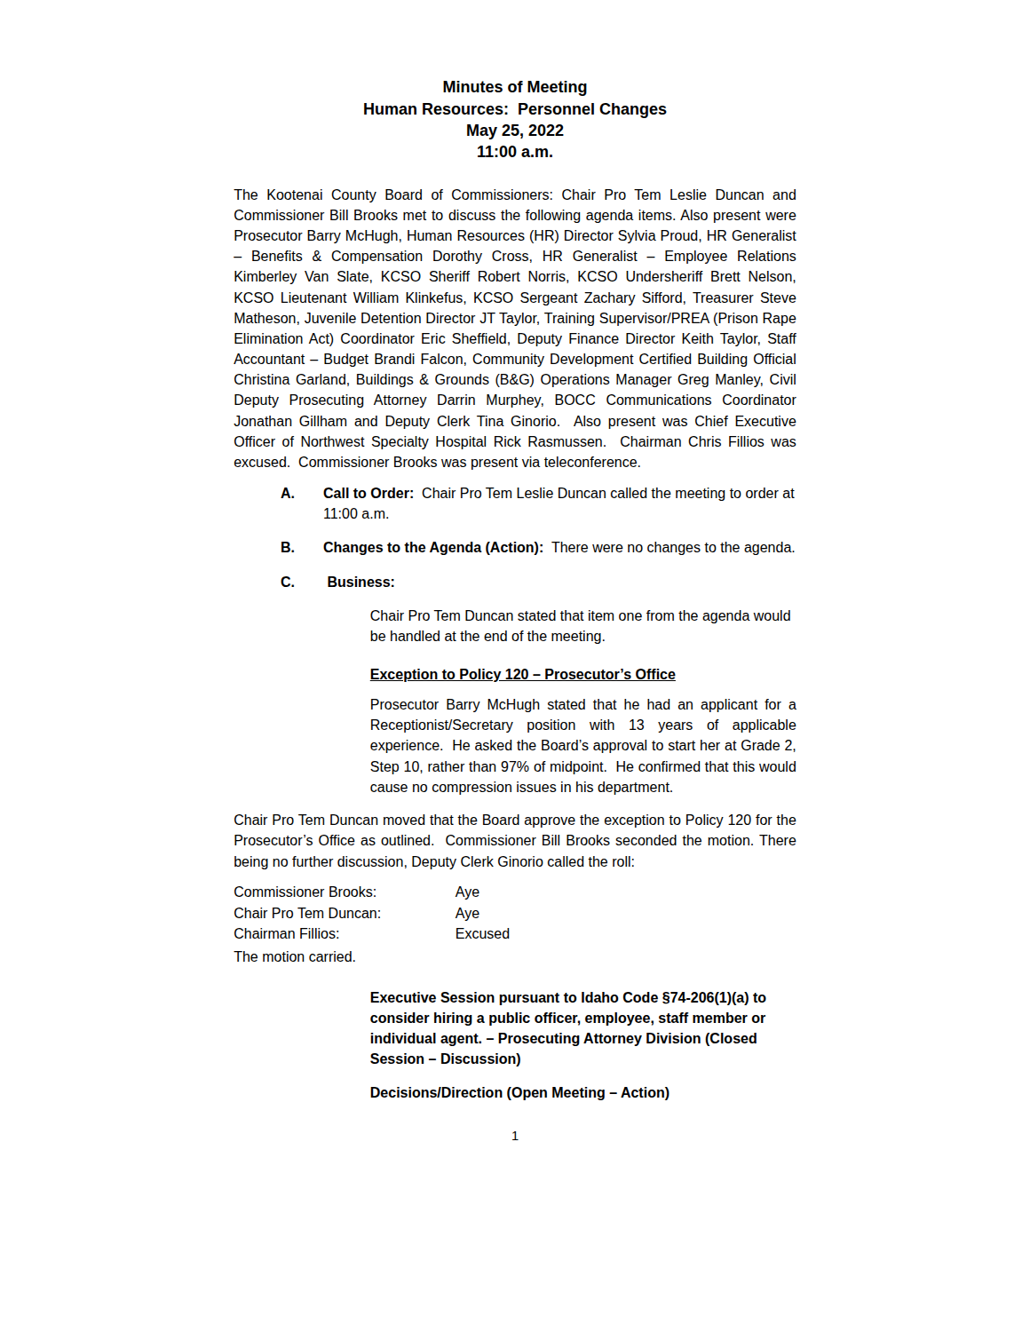Minutes of Meeting Human Resources: Personnel Changes May 25, 2022 11:00 a.m.
The Kootenai County Board of Commissioners: Chair Pro Tem Leslie Duncan and Commissioner Bill Brooks met to discuss the following agenda items. Also present were Prosecutor Barry McHugh, Human Resources (HR) Director Sylvia Proud, HR Generalist – Benefits & Compensation Dorothy Cross, HR Generalist – Employee Relations Kimberley Van Slate, KCSO Sheriff Robert Norris, KCSO Undersheriff Brett Nelson, KCSO Lieutenant William Klinkefus, KCSO Sergeant Zachary Sifford, Treasurer Steve Matheson, Juvenile Detention Director JT Taylor, Training Supervisor/PREA (Prison Rape Elimination Act) Coordinator Eric Sheffield, Deputy Finance Director Keith Taylor, Staff Accountant – Budget Brandi Falcon, Community Development Certified Building Official Christina Garland, Buildings & Grounds (B&G) Operations Manager Greg Manley, Civil Deputy Prosecuting Attorney Darrin Murphey, BOCC Communications Coordinator Jonathan Gillham and Deputy Clerk Tina Ginorio. Also present was Chief Executive Officer of Northwest Specialty Hospital Rick Rasmussen. Chairman Chris Fillios was excused. Commissioner Brooks was present via teleconference.
A.
Call to Order: Chair Pro Tem Leslie Duncan called the meeting to order at 11:00 a.m.
B.
Changes to the Agenda (Action): There were no changes to the agenda.
C.
Business:
Chair Pro Tem Duncan stated that item one from the agenda would be handled at the end of the meeting.
Exception to Policy 120 – Prosecutor’s Office
Prosecutor Barry McHugh stated that he had an applicant for a Receptionist/Secretary position with 13 years of applicable experience. He asked the Board’s approval to start her at Grade 2, Step 10, rather than 97% of midpoint. He confirmed that this would cause no compression issues in his department.
Chair Pro Tem Duncan moved that the Board approve the exception to Policy 120 for the Prosecutor’s Office as outlined. Commissioner Bill Brooks seconded the motion. There being no further discussion, Deputy Clerk Ginorio called the roll:
Commissioner Brooks: Aye
Chair Pro Tem Duncan: Aye
Chairman Fillios: Excused
The motion carried.
Executive Session pursuant to Idaho Code §74-206(1)(a) to consider hiring a public officer, employee, staff member or individual agent. – Prosecuting Attorney Division (Closed Session – Discussion)
Decisions/Direction (Open Meeting – Action)
1